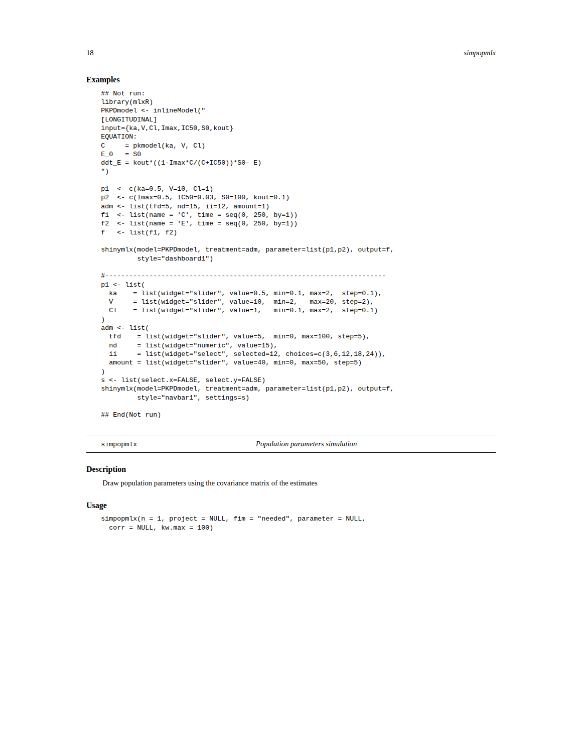18 simpopmlx
Examples
## Not run: 
library(mlxR)
PKPDmodel <- inlineModel("
[LONGITUDINAL]
input={ka,V,Cl,Imax,IC50,S0,kout}
EQUATION:
C     = pkmodel(ka, V, Cl)
E_0   = S0
ddt_E = kout*((1-Imax*C/(C+IC50))*S0- E)
")

p1  <- c(ka=0.5, V=10, Cl=1)
p2  <- c(Imax=0.5, IC50=0.03, S0=100, kout=0.1)
adm <- list(tfd=5, nd=15, ii=12, amount=1)
f1  <- list(name = 'C', time = seq(0, 250, by=1))
f2  <- list(name = 'E', time = seq(0, 250, by=1))
f   <- list(f1, f2)

shinymlx(model=PKPDmodel, treatment=adm, parameter=list(p1,p2), output=f,
         style="dashboard1")

#----------------------------------------------------------------------
p1 <- list(
  ka    = list(widget="slider", value=0.5, min=0.1, max=2,  step=0.1),
  V     = list(widget="slider", value=10,  min=2,   max=20, step=2),
  Cl    = list(widget="slider", value=1,   min=0.1, max=2,  step=0.1)
)
adm <- list(
  tfd    = list(widget="slider", value=5,  min=0, max=100, step=5),
  nd     = list(widget="numeric", value=15),
  ii     = list(widget="select", selected=12, choices=c(3,6,12,18,24)),
  amount = list(widget="slider", value=40, min=0, max=50, step=5)
)
s <- list(select.x=FALSE, select.y=FALSE)
shinymlx(model=PKPDmodel, treatment=adm, parameter=list(p1,p2), output=f,
         style="navbar1", settings=s)

## End(Not run)
simpopmlx Population parameters simulation
Description
Draw population parameters using the covariance matrix of the estimates
Usage
simpopmlx(n = 1, project = NULL, fim = "needed", parameter = NULL,
  corr = NULL, kw.max = 100)